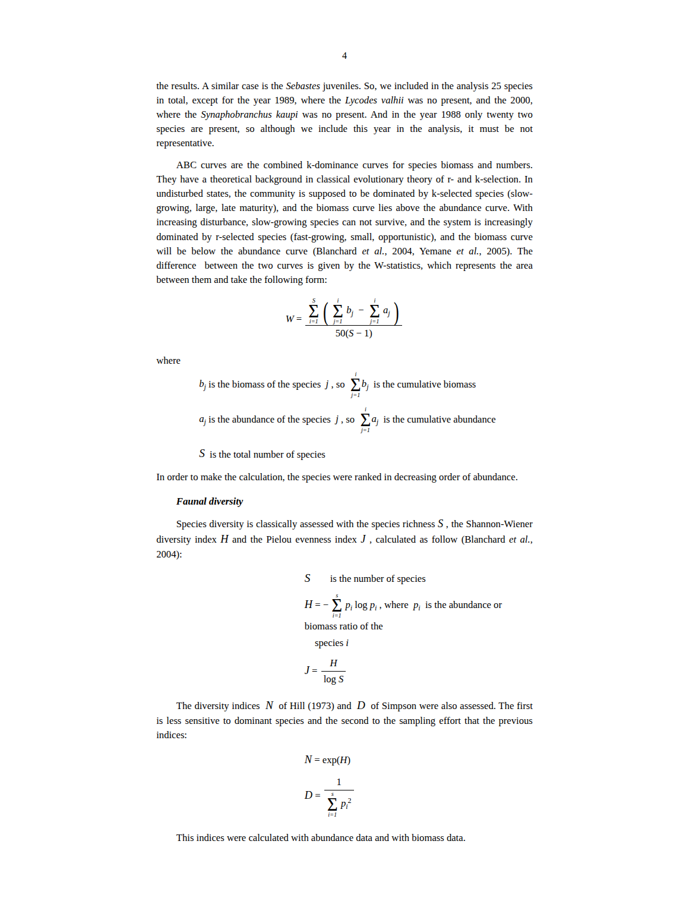4
the results. A similar case is the Sebastes juveniles. So, we included in the analysis 25 species in total, except for the year 1989, where the Lycodes valhii was no present, and the 2000, where the Synaphobranchus kaupi was no present. And in the year 1988 only twenty two species are present, so although we include this year in the analysis, it must be not representative.
ABC curves are the combined k-dominance curves for species biomass and numbers. They have a theoretical background in classical evolutionary theory of r- and k-selection. In undisturbed states, the community is supposed to be dominated by k-selected species (slow-growing, large, late maturity), and the biomass curve lies above the abundance curve. With increasing disturbance, slow-growing species can not survive, and the system is increasingly dominated by r-selected species (fast-growing, small, opportunistic), and the biomass curve will be below the abundance curve (Blanchard et al., 2004, Yemane et al., 2005). The difference between the two curves is given by the W-statistics, which represents the area between them and take the following form:
W = SΣi=1 ( iΣj=1 bj − iΣj=1 aj ) 50(S − 1)
where
bj is the biomass of the species j , so iΣj=1 bj is the cumulative biomass
aj is the abundance of the species j , so iΣj=1 aj is the cumulative abundance
S is the total number of species
In order to make the calculation, the species were ranked in decreasing order of abundance.
Faunal diversity
Species diversity is classically assessed with the species richness S , the Shannon-Wiener diversity index H and the Pielou evenness index J , calculated as follow (Blanchard et al., 2004):
S is the number of species
H = − sΣi=1 pi log pi , where pi is the abundance or biomass ratio of the
species i
J = H log S
The diversity indices N of Hill (1973) and D of Simpson were also assessed. The first is less sensitive to dominant species and the second to the sampling effort that the previous indices:
N = exp(H)
D = 1 sΣi=1 pi 2
This indices were calculated with abundance data and with biomass data.